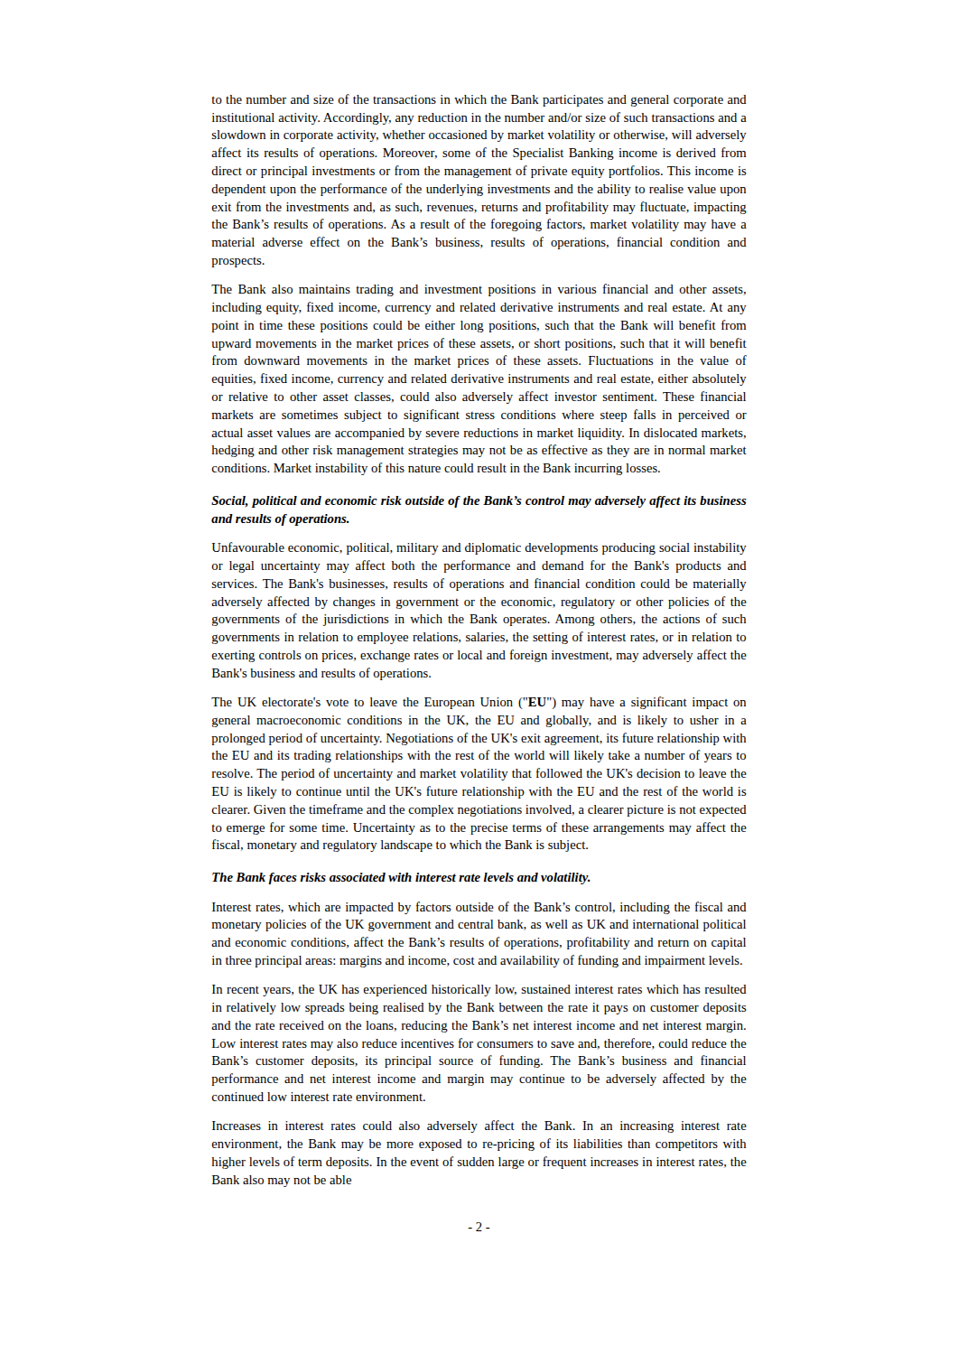to the number and size of the transactions in which the Bank participates and general corporate and institutional activity. Accordingly, any reduction in the number and/or size of such transactions and a slowdown in corporate activity, whether occasioned by market volatility or otherwise, will adversely affect its results of operations. Moreover, some of the Specialist Banking income is derived from direct or principal investments or from the management of private equity portfolios. This income is dependent upon the performance of the underlying investments and the ability to realise value upon exit from the investments and, as such, revenues, returns and profitability may fluctuate, impacting the Bank’s results of operations. As a result of the foregoing factors, market volatility may have a material adverse effect on the Bank’s business, results of operations, financial condition and prospects.
The Bank also maintains trading and investment positions in various financial and other assets, including equity, fixed income, currency and related derivative instruments and real estate. At any point in time these positions could be either long positions, such that the Bank will benefit from upward movements in the market prices of these assets, or short positions, such that it will benefit from downward movements in the market prices of these assets. Fluctuations in the value of equities, fixed income, currency and related derivative instruments and real estate, either absolutely or relative to other asset classes, could also adversely affect investor sentiment. These financial markets are sometimes subject to significant stress conditions where steep falls in perceived or actual asset values are accompanied by severe reductions in market liquidity. In dislocated markets, hedging and other risk management strategies may not be as effective as they are in normal market conditions. Market instability of this nature could result in the Bank incurring losses.
Social, political and economic risk outside of the Bank’s control may adversely affect its business and results of operations.
Unfavourable economic, political, military and diplomatic developments producing social instability or legal uncertainty may affect both the performance and demand for the Bank's products and services. The Bank's businesses, results of operations and financial condition could be materially adversely affected by changes in government or the economic, regulatory or other policies of the governments of the jurisdictions in which the Bank operates. Among others, the actions of such governments in relation to employee relations, salaries, the setting of interest rates, or in relation to exerting controls on prices, exchange rates or local and foreign investment, may adversely affect the Bank's business and results of operations.
The UK electorate's vote to leave the European Union ("EU") may have a significant impact on general macroeconomic conditions in the UK, the EU and globally, and is likely to usher in a prolonged period of uncertainty. Negotiations of the UK's exit agreement, its future relationship with the EU and its trading relationships with the rest of the world will likely take a number of years to resolve. The period of uncertainty and market volatility that followed the UK's decision to leave the EU is likely to continue until the UK's future relationship with the EU and the rest of the world is clearer. Given the timeframe and the complex negotiations involved, a clearer picture is not expected to emerge for some time. Uncertainty as to the precise terms of these arrangements may affect the fiscal, monetary and regulatory landscape to which the Bank is subject.
The Bank faces risks associated with interest rate levels and volatility.
Interest rates, which are impacted by factors outside of the Bank’s control, including the fiscal and monetary policies of the UK government and central bank, as well as UK and international political and economic conditions, affect the Bank’s results of operations, profitability and return on capital in three principal areas: margins and income, cost and availability of funding and impairment levels.
In recent years, the UK has experienced historically low, sustained interest rates which has resulted in relatively low spreads being realised by the Bank between the rate it pays on customer deposits and the rate received on the loans, reducing the Bank’s net interest income and net interest margin. Low interest rates may also reduce incentives for consumers to save and, therefore, could reduce the Bank’s customer deposits, its principal source of funding. The Bank’s business and financial performance and net interest income and margin may continue to be adversely affected by the continued low interest rate environment.
Increases in interest rates could also adversely affect the Bank. In an increasing interest rate environment, the Bank may be more exposed to re-pricing of its liabilities than competitors with higher levels of term deposits. In the event of sudden large or frequent increases in interest rates, the Bank also may not be able
- 2 -